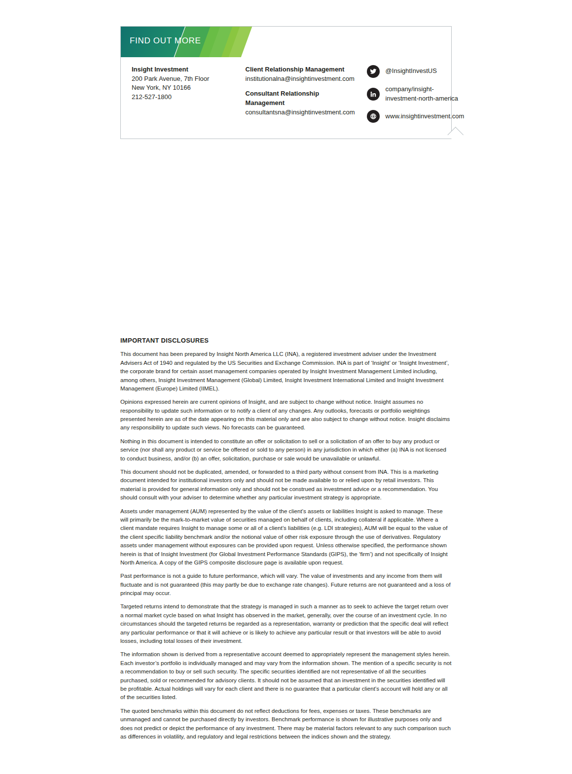FIND OUT MORE
Insight Investment
200 Park Avenue, 7th Floor
New York, NY 10166
212-527-1800
Client Relationship Management
institutionalna@insightinvestment.com
Consultant Relationship Management
consultantsna@insightinvestment.com
@InsightInvestUS
company/insight-investment-north-america
www.insightinvestment.com
IMPORTANT DISCLOSURES
This document has been prepared by Insight North America LLC (INA), a registered investment adviser under the Investment Advisers Act of 1940 and regulated by the US Securities and Exchange Commission. INA is part of ‘Insight’ or ‘Insight Investment’, the corporate brand for certain asset management companies operated by Insight Investment Management Limited including, among others, Insight Investment Management (Global) Limited, Insight Investment International Limited and Insight Investment Management (Europe) Limited (IIMEL).
Opinions expressed herein are current opinions of Insight, and are subject to change without notice. Insight assumes no responsibility to update such information or to notify a client of any changes. Any outlooks, forecasts or portfolio weightings presented herein are as of the date appearing on this material only and are also subject to change without notice. Insight disclaims any responsibility to update such views. No forecasts can be guaranteed.
Nothing in this document is intended to constitute an offer or solicitation to sell or a solicitation of an offer to buy any product or service (nor shall any product or service be offered or sold to any person) in any jurisdiction in which either (a) INA is not licensed to conduct business, and/or (b) an offer, solicitation, purchase or sale would be unavailable or unlawful.
This document should not be duplicated, amended, or forwarded to a third party without consent from INA. This is a marketing document intended for institutional investors only and should not be made available to or relied upon by retail investors. This material is provided for general information only and should not be construed as investment advice or a recommendation. You should consult with your adviser to determine whether any particular investment strategy is appropriate.
Assets under management (AUM) represented by the value of the client’s assets or liabilities Insight is asked to manage. These will primarily be the mark-to-market value of securities managed on behalf of clients, including collateral if applicable. Where a client mandate requires Insight to manage some or all of a client’s liabilities (e.g. LDI strategies), AUM will be equal to the value of the client specific liability benchmark and/or the notional value of other risk exposure through the use of derivatives. Regulatory assets under management without exposures can be provided upon request. Unless otherwise specified, the performance shown herein is that of Insight Investment (for Global Investment Performance Standards (GIPS), the ‘firm’) and not specifically of Insight North America. A copy of the GIPS composite disclosure page is available upon request.
Past performance is not a guide to future performance, which will vary. The value of investments and any income from them will fluctuate and is not guaranteed (this may partly be due to exchange rate changes). Future returns are not guaranteed and a loss of principal may occur.
Targeted returns intend to demonstrate that the strategy is managed in such a manner as to seek to achieve the target return over a normal market cycle based on what Insight has observed in the market, generally, over the course of an investment cycle. In no circumstances should the targeted returns be regarded as a representation, warranty or prediction that the specific deal will reflect any particular performance or that it will achieve or is likely to achieve any particular result or that investors will be able to avoid losses, including total losses of their investment.
The information shown is derived from a representative account deemed to appropriately represent the management styles herein. Each investor’s portfolio is individually managed and may vary from the information shown. The mention of a specific security is not a recommendation to buy or sell such security. The specific securities identified are not representative of all the securities purchased, sold or recommended for advisory clients. It should not be assumed that an investment in the securities identified will be profitable. Actual holdings will vary for each client and there is no guarantee that a particular client’s account will hold any or all of the securities listed.
The quoted benchmarks within this document do not reflect deductions for fees, expenses or taxes. These benchmarks are unmanaged and cannot be purchased directly by investors. Benchmark performance is shown for illustrative purposes only and does not predict or depict the performance of any investment. There may be material factors relevant to any such comparison such as differences in volatility, and regulatory and legal restrictions between the indices shown and the strategy.